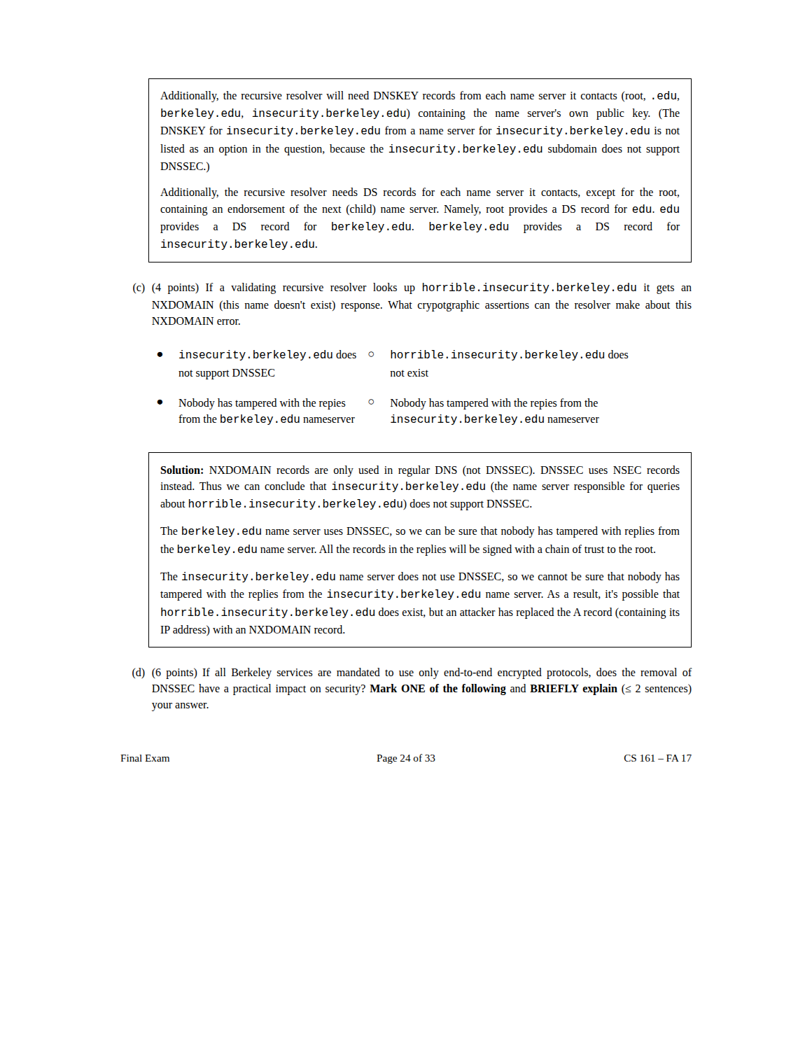Additionally, the recursive resolver will need DNSKEY records from each name server it contacts (root, .edu, berkeley.edu, insecurity.berkeley.edu) containing the name server's own public key. (The DNSKEY for insecurity.berkeley.edu from a name server for insecurity.berkeley.edu is not listed as an option in the question, because the insecurity.berkeley.edu subdomain does not support DNSSEC.)
Additionally, the recursive resolver needs DS records for each name server it contacts, except for the root, containing an endorsement of the next (child) name server. Namely, root provides a DS record for edu. edu provides a DS record for berkeley.edu. berkeley.edu provides a DS record for insecurity.berkeley.edu.
(c)
(4 points) If a validating recursive resolver looks up horrible.insecurity.berkeley.edu it gets an NXDOMAIN (this name doesn't exist) response. What crypotgraphic assertions can the resolver make about this NXDOMAIN error.
| | insecurity.berkeley.edu does not support DNSSEC | | horrible.insecurity.berkeley.edu does not exist |
| | Nobody has tampered with the repies from the berkeley.edu nameserver | | Nobody has tampered with the repies from the insecurity.berkeley.edu nameserver |
Solution: NXDOMAIN records are only used in regular DNS (not DNSSEC). DNSSEC uses NSEC records instead. Thus we can conclude that insecurity.berkeley.edu (the name server responsible for queries about horrible.insecurity.berkeley.edu) does not support DNSSEC.
The berkeley.edu name server uses DNSSEC, so we can be sure that nobody has tampered with replies from the berkeley.edu name server. All the records in the replies will be signed with a chain of trust to the root.
The insecurity.berkeley.edu name server does not use DNSSEC, so we cannot be sure that nobody has tampered with the replies from the insecurity.berkeley.edu name server. As a result, it's possible that horrible.insecurity.berkeley.edu does exist, but an attacker has replaced the A record (containing its IP address) with an NXDOMAIN record.
(d)
(6 points) If all Berkeley services are mandated to use only end-to-end encrypted protocols, does the removal of DNSSEC have a practical impact on security? Mark ONE of the following and BRIEFLY explain (≤ 2 sentences) your answer.
Final Exam Page 24 of 33 CS 161 – FA 17